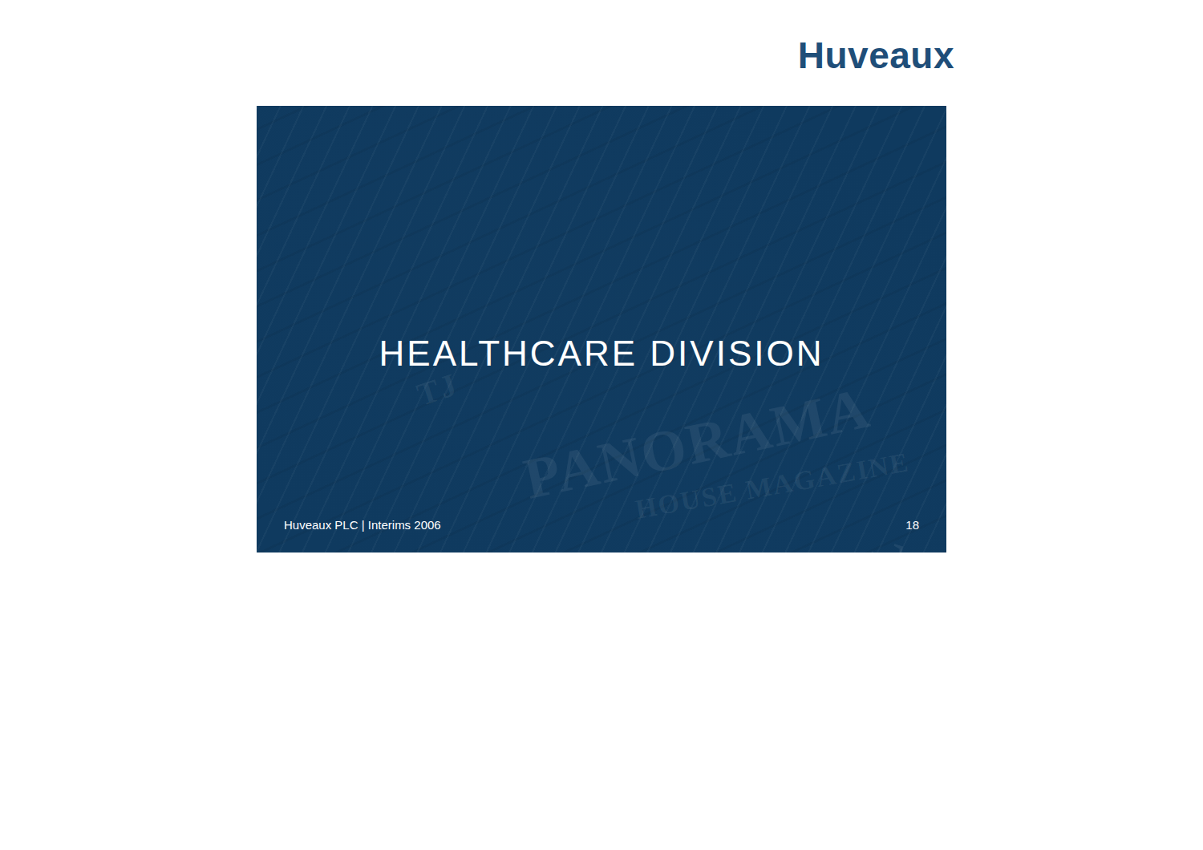Huveaux
TJ PANORAMA HOUSE MAGAZINE HALL
HEALTHCARE DIVISION
Huveaux PLC | Interims 2006
18